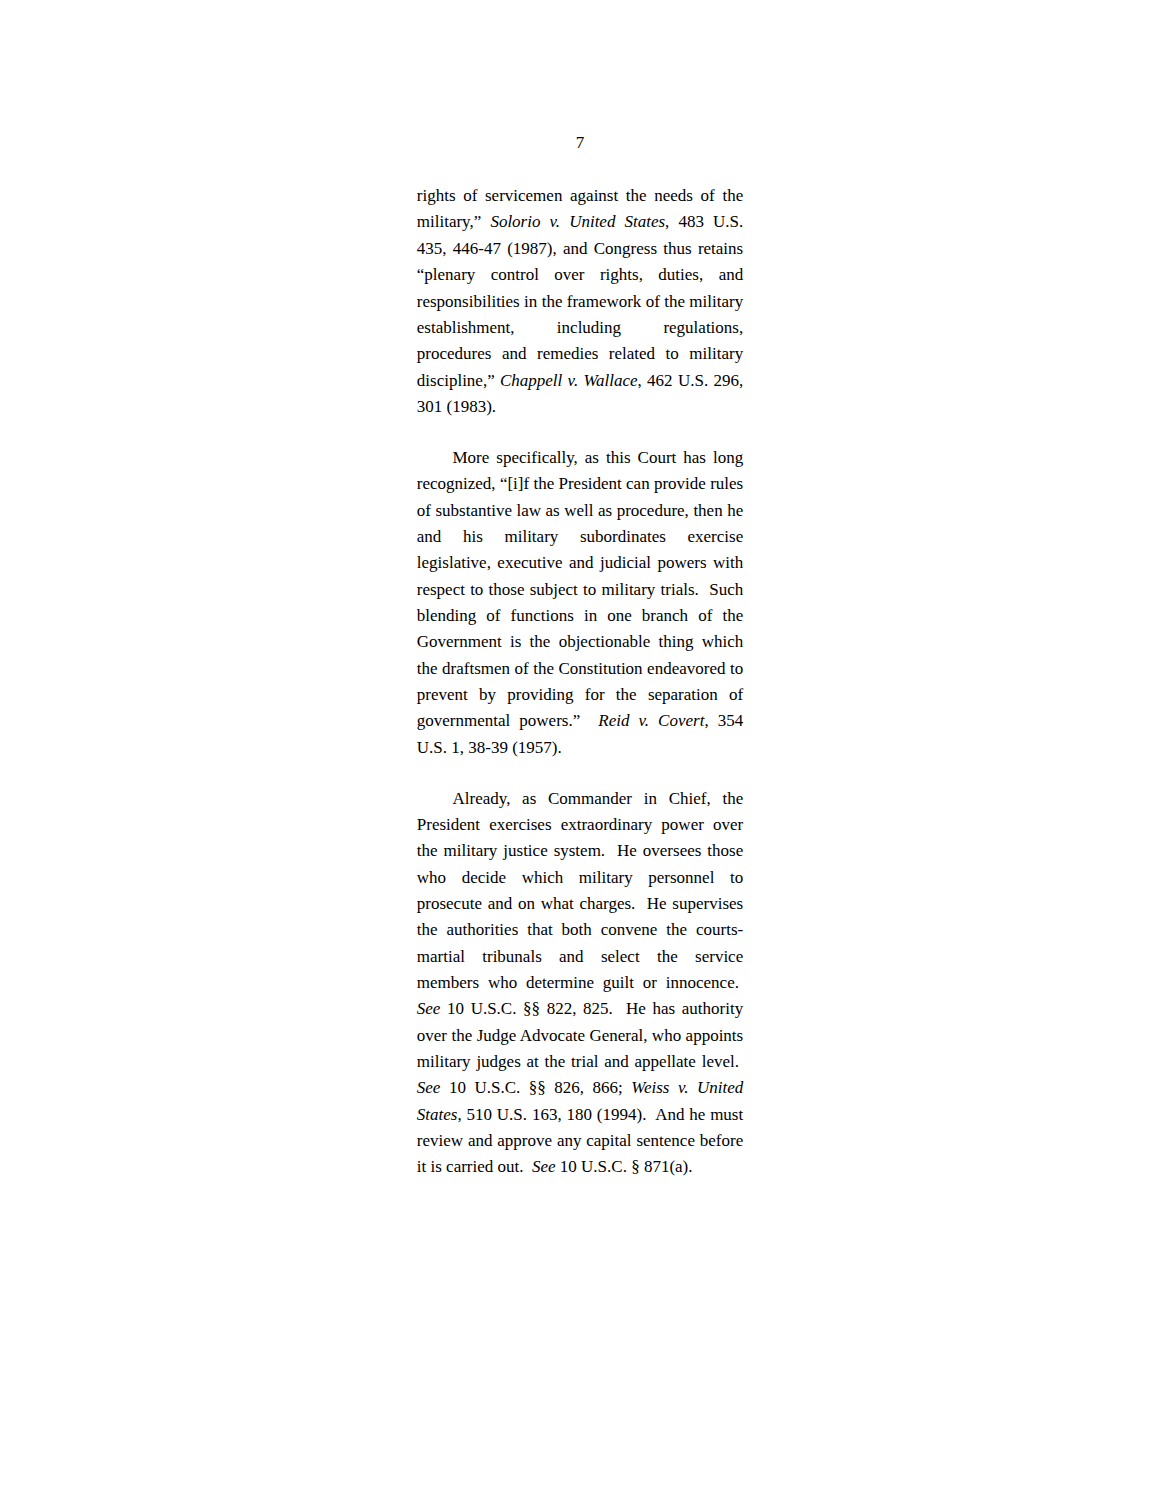7
rights of servicemen against the needs of the military,” Solorio v. United States, 483 U.S. 435, 446-47 (1987), and Congress thus retains “plenary control over rights, duties, and responsibilities in the framework of the military establishment, including regulations, procedures and remedies related to military discipline,” Chappell v. Wallace, 462 U.S. 296, 301 (1983).
More specifically, as this Court has long recognized, “[i]f the President can provide rules of substantive law as well as procedure, then he and his military subordinates exercise legislative, executive and judicial powers with respect to those subject to military trials. Such blending of functions in one branch of the Government is the objectionable thing which the draftsmen of the Constitution endeavored to prevent by providing for the separation of governmental powers.” Reid v. Covert, 354 U.S. 1, 38-39 (1957).
Already, as Commander in Chief, the President exercises extraordinary power over the military justice system. He oversees those who decide which military personnel to prosecute and on what charges. He supervises the authorities that both convene the courts-martial tribunals and select the service members who determine guilt or innocence. See 10 U.S.C. §§ 822, 825. He has authority over the Judge Advocate General, who appoints military judges at the trial and appellate level. See 10 U.S.C. §§ 826, 866; Weiss v. United States, 510 U.S. 163, 180 (1994). And he must review and approve any capital sentence before it is carried out. See 10 U.S.C. § 871(a).